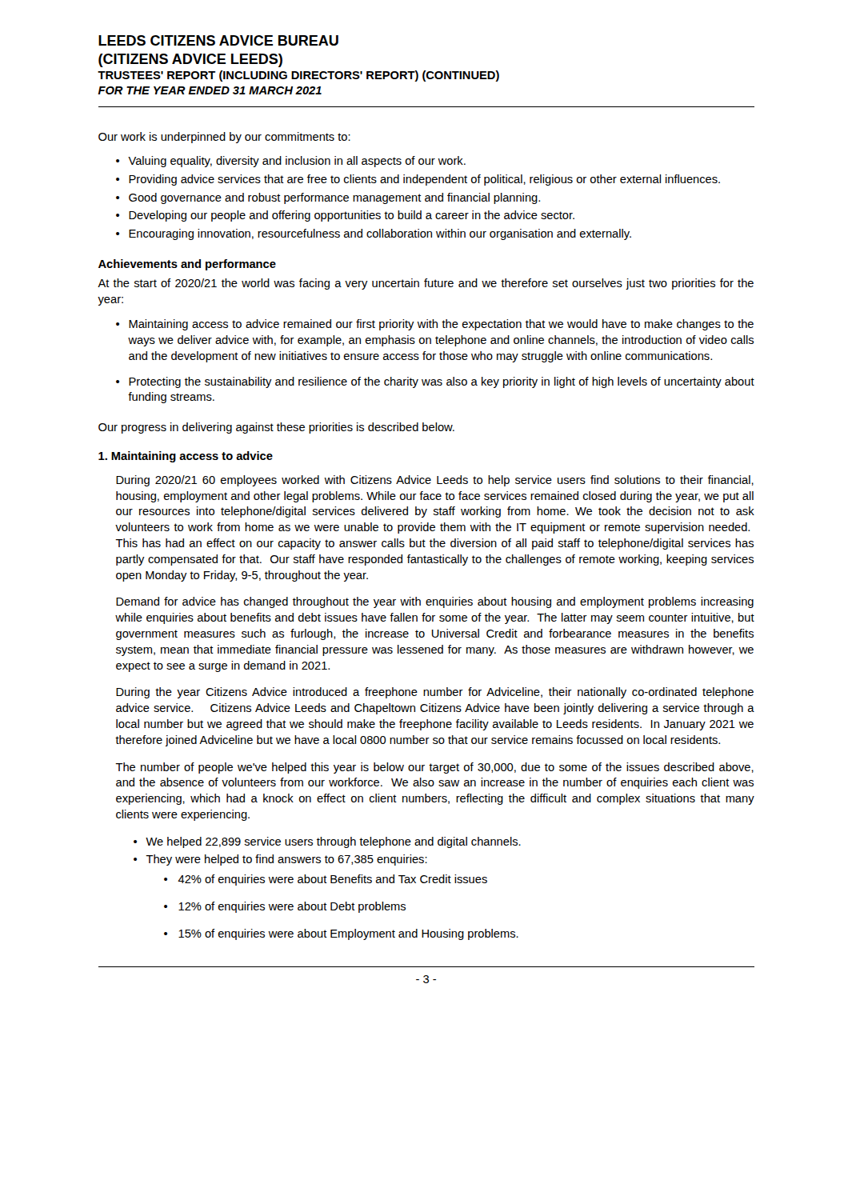LEEDS CITIZENS ADVICE BUREAU
(CITIZENS ADVICE LEEDS)
TRUSTEES' REPORT (INCLUDING DIRECTORS' REPORT) (CONTINUED)
FOR THE YEAR ENDED 31 MARCH 2021
Our work is underpinned by our commitments to:
Valuing equality, diversity and inclusion in all aspects of our work.
Providing advice services that are free to clients and independent of political, religious or other external influences.
Good governance and robust performance management and financial planning.
Developing our people and offering opportunities to build a career in the advice sector.
Encouraging innovation, resourcefulness and collaboration within our organisation and externally.
Achievements and performance
At the start of 2020/21 the world was facing a very uncertain future and we therefore set ourselves just two priorities for the year:
Maintaining access to advice remained our first priority with the expectation that we would have to make changes to the ways we deliver advice with, for example, an emphasis on telephone and online channels, the introduction of video calls and the development of new initiatives to ensure access for those who may struggle with online communications.
Protecting the sustainability and resilience of the charity was also a key priority in light of high levels of uncertainty about funding streams.
Our progress in delivering against these priorities is described below.
1. Maintaining access to advice
During 2020/21 60 employees worked with Citizens Advice Leeds to help service users find solutions to their financial, housing, employment and other legal problems. While our face to face services remained closed during the year, we put all our resources into telephone/digital services delivered by staff working from home. We took the decision not to ask volunteers to work from home as we were unable to provide them with the IT equipment or remote supervision needed. This has had an effect on our capacity to answer calls but the diversion of all paid staff to telephone/digital services has partly compensated for that. Our staff have responded fantastically to the challenges of remote working, keeping services open Monday to Friday, 9-5, throughout the year.
Demand for advice has changed throughout the year with enquiries about housing and employment problems increasing while enquiries about benefits and debt issues have fallen for some of the year. The latter may seem counter intuitive, but government measures such as furlough, the increase to Universal Credit and forbearance measures in the benefits system, mean that immediate financial pressure was lessened for many. As those measures are withdrawn however, we expect to see a surge in demand in 2021.
During the year Citizens Advice introduced a freephone number for Adviceline, their nationally co-ordinated telephone advice service. Citizens Advice Leeds and Chapeltown Citizens Advice have been jointly delivering a service through a local number but we agreed that we should make the freephone facility available to Leeds residents. In January 2021 we therefore joined Adviceline but we have a local 0800 number so that our service remains focussed on local residents.
The number of people we've helped this year is below our target of 30,000, due to some of the issues described above, and the absence of volunteers from our workforce. We also saw an increase in the number of enquiries each client was experiencing, which had a knock on effect on client numbers, reflecting the difficult and complex situations that many clients were experiencing.
We helped 22,899 service users through telephone and digital channels.
They were helped to find answers to 67,385 enquiries:
42% of enquiries were about Benefits and Tax Credit issues
12% of enquiries were about Debt problems
15% of enquiries were about Employment and Housing problems.
- 3 -